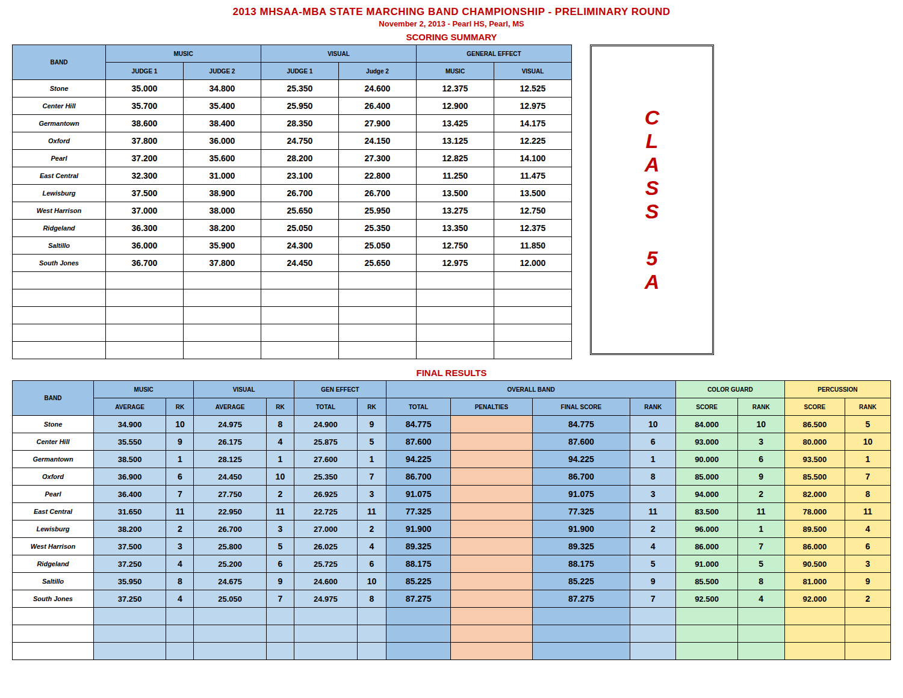2013 MHSAA-MBA STATE MARCHING BAND CHAMPIONSHIP - PRELIMINARY ROUND
November 2, 2013 - Pearl HS, Pearl, MS
SCORING SUMMARY
| BAND | MUSIC | VISUAL | GENERAL EFFECT |
| --- | --- | --- | --- |
| JUDGE 1 | JUDGE 2 | JUDGE 1 | Judge 2 | MUSIC | VISUAL |
| Stone | 35.000 | 34.800 | 25.350 | 24.600 | 12.375 | 12.525 |
| Center Hill | 35.700 | 35.400 | 25.950 | 26.400 | 12.900 | 12.975 |
| Germantown | 38.600 | 38.400 | 28.350 | 27.900 | 13.425 | 14.175 |
| Oxford | 37.800 | 36.000 | 24.750 | 24.150 | 13.125 | 12.225 |
| Pearl | 37.200 | 35.600 | 28.200 | 27.300 | 12.825 | 14.100 |
| East Central | 32.300 | 31.000 | 23.100 | 22.800 | 11.250 | 11.475 |
| Lewisburg | 37.500 | 38.900 | 26.700 | 26.700 | 13.500 | 13.500 |
| West Harrison | 37.000 | 38.000 | 25.650 | 25.950 | 13.275 | 12.750 |
| Ridgeland | 36.300 | 38.200 | 25.050 | 25.350 | 13.350 | 12.375 |
| Saltillo | 36.000 | 35.900 | 24.300 | 25.050 | 12.750 | 11.850 |
| South Jones | 36.700 | 37.800 | 24.450 | 25.650 | 12.975 | 12.000 |
C
L
A
S
S
5
A
FINAL RESULTS
| BAND | MUSIC | VISUAL | GEN EFFECT | OVERALL BAND | COLOR GUARD | PERCUSSION |
| --- | --- | --- | --- | --- | --- | --- |
| AVERAGE | RK | AVERAGE | RK | TOTAL | RK | TOTAL | PENALTIES | FINAL SCORE | RANK | SCORE | RANK | SCORE | RANK |
| Stone | 34.900 | 10 | 24.975 | 8 | 24.900 | 9 | 84.775 | | 84.775 | 10 | 84.000 | 10 | 86.500 | 5 |
| Center Hill | 35.550 | 9 | 26.175 | 4 | 25.875 | 5 | 87.600 | | 87.600 | 6 | 93.000 | 3 | 80.000 | 10 |
| Germantown | 38.500 | 1 | 28.125 | 1 | 27.600 | 1 | 94.225 | | 94.225 | 1 | 90.000 | 6 | 93.500 | 1 |
| Oxford | 36.900 | 6 | 24.450 | 10 | 25.350 | 7 | 86.700 | | 86.700 | 8 | 85.000 | 9 | 85.500 | 7 |
| Pearl | 36.400 | 7 | 27.750 | 2 | 26.925 | 3 | 91.075 | | 91.075 | 3 | 94.000 | 2 | 82.000 | 8 |
| East Central | 31.650 | 11 | 22.950 | 11 | 22.725 | 11 | 77.325 | | 77.325 | 11 | 83.500 | 11 | 78.000 | 11 |
| Lewisburg | 38.200 | 2 | 26.700 | 3 | 27.000 | 2 | 91.900 | | 91.900 | 2 | 96.000 | 1 | 89.500 | 4 |
| West Harrison | 37.500 | 3 | 25.800 | 5 | 26.025 | 4 | 89.325 | | 89.325 | 4 | 86.000 | 7 | 86.000 | 6 |
| Ridgeland | 37.250 | 4 | 25.200 | 6 | 25.725 | 6 | 88.175 | | 88.175 | 5 | 91.000 | 5 | 90.500 | 3 |
| Saltillo | 35.950 | 8 | 24.675 | 9 | 24.600 | 10 | 85.225 | | 85.225 | 9 | 85.500 | 8 | 81.000 | 9 |
| South Jones | 37.250 | 4 | 25.050 | 7 | 24.975 | 8 | 87.275 | | 87.275 | 7 | 92.500 | 4 | 92.000 | 2 |